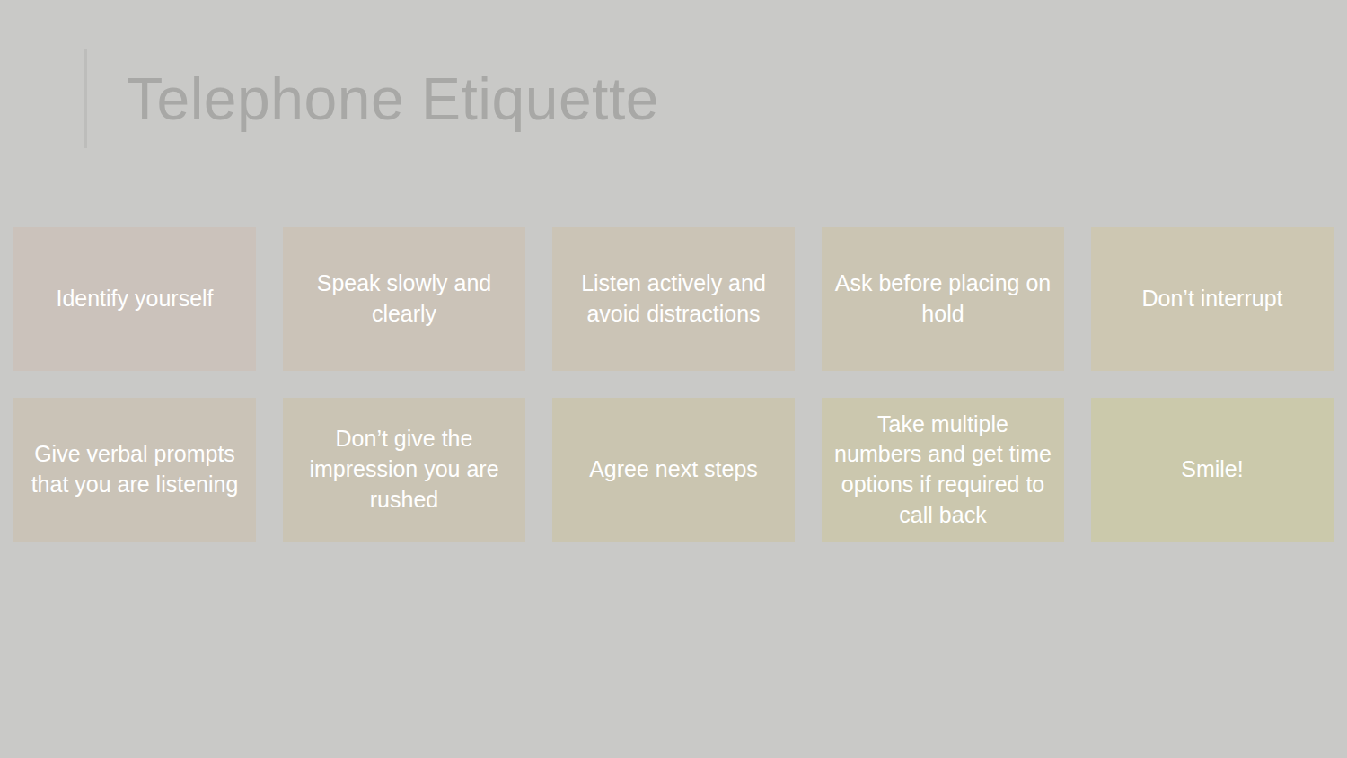Telephone Etiquette
Identify yourself
Speak slowly and clearly
Listen actively and avoid distractions
Ask before placing on hold
Don’t interrupt
Give verbal prompts that you are listening
Don’t give the impression you are rushed
Agree next steps
Take multiple numbers and get time options if required to call back
Smile!